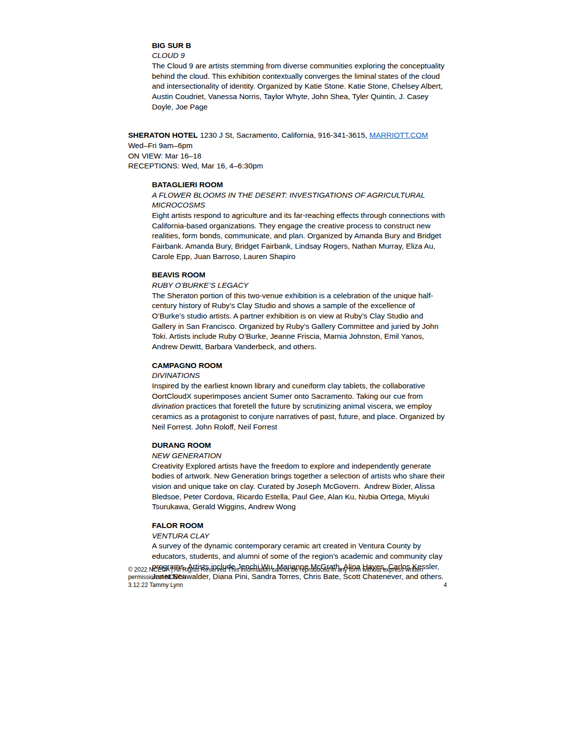BIG SUR B
CLOUD 9
The Cloud 9 are artists stemming from diverse communities exploring the conceptuality behind the cloud. This exhibition contextually converges the liminal states of the cloud and intersectionality of identity. Organized by Katie Stone. Katie Stone, Chelsey Albert, Austin Coudriet, Vanessa Norris, Taylor Whyte, John Shea, Tyler Quintin, J. Casey Doyle, Joe Page
SHERATON HOTEL 1230 J St, Sacramento, California, 916-341-3615, MARRIOTT.COM
Wed–Fri 9am–6pm
ON VIEW: Mar 16–18
RECEPTIONS: Wed, Mar 16, 4–6:30pm
BATAGLIERI ROOM
A FLOWER BLOOMS IN THE DESERT: INVESTIGATIONS OF AGRICULTURAL MICROCOSMS
Eight artists respond to agriculture and its far-reaching effects through connections with California-based organizations. They engage the creative process to construct new realities, form bonds, communicate, and plan. Organized by Amanda Bury and Bridget Fairbank. Amanda Bury, Bridget Fairbank, Lindsay Rogers, Nathan Murray, Eliza Au, Carole Epp, Juan Barroso, Lauren Shapiro
BEAVIS ROOM
RUBY O’BURKE’S LEGACY
The Sheraton portion of this two-venue exhibition is a celebration of the unique half-century history of Ruby’s Clay Studio and shows a sample of the excellence of O’Burke’s studio artists. A partner exhibition is on view at Ruby’s Clay Studio and Gallery in San Francisco. Organized by Ruby’s Gallery Committee and juried by John Toki. Artists include Ruby O’Burke, Jeanne Friscia, Marnia Johnston, Emil Yanos, Andrew Dewitt, Barbara Vanderbeck, and others.
CAMPAGNO ROOM
DIVINATIONS
Inspired by the earliest known library and cuneiform clay tablets, the collaborative OortCloudX superimposes ancient Sumer onto Sacramento. Taking our cue from divination practices that foretell the future by scrutinizing animal viscera, we employ ceramics as a protagonist to conjure narratives of past, future, and place. Organized by Neil Forrest. John Roloff, Neil Forrest
DURANG ROOM
NEW GENERATION
Creativity Explored artists have the freedom to explore and independently generate bodies of artwork. New Generation brings together a selection of artists who share their vision and unique take on clay. Curated by Joseph McGovern. Andrew Bixler, Alissa Bledsoe, Peter Cordova, Ricardo Estella, Paul Gee, Alan Ku, Nubia Ortega, Miyuki Tsurukawa, Gerald Wiggins, Andrew Wong
FALOR ROOM
VENTURA CLAY
A survey of the dynamic contemporary ceramic art created in Ventura County by educators, students, and alumni of some of the region’s academic and community clay programs. Artists include Jenchi Wu, Marianne McGrath, Alina Hayes, Carlos Kessler, Janet Neuwalder, Diana Pini, Sandra Torres, Chris Bate, Scott Chatenever, and others.
© 2022 NCECA | All Rights Reserved This information cannot be reproduced in any form without express written permission of NCECA
3.12.22 Tammy Lynn
4